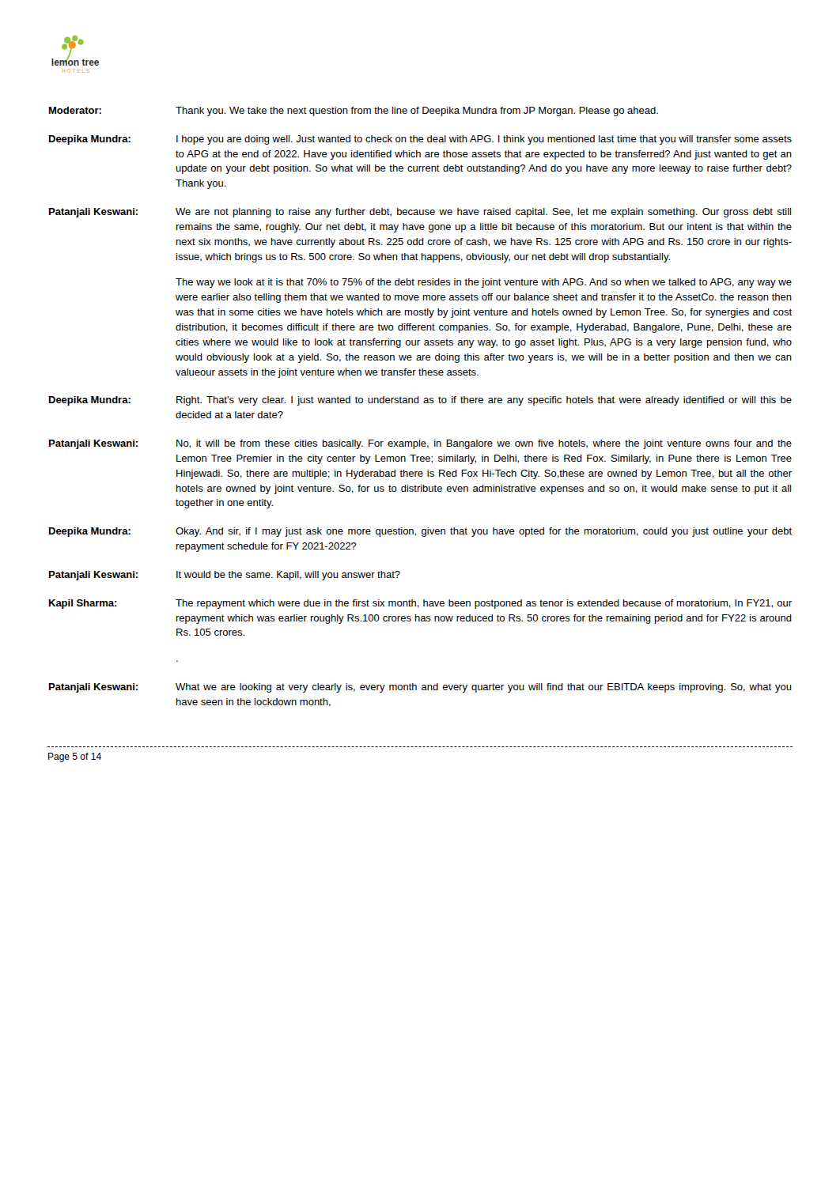lemon tree HOTELS
| Moderator: | Thank you. We take the next question from the line of Deepika Mundra from JP Morgan. Please go ahead. |
| Deepika Mundra: | I hope you are doing well. Just wanted to check on the deal with APG. I think you mentioned last time that you will transfer some assets to APG at the end of 2022. Have you identified which are those assets that are expected to be transferred? And just wanted to get an update on your debt position. So what will be the current debt outstanding? And do you have any more leeway to raise further debt? Thank you. |
| Patanjali Keswani: | We are not planning to raise any further debt, because we have raised capital. See, let me explain something. Our gross debt still remains the same, roughly. Our net debt, it may have gone up a little bit because of this moratorium. But our intent is that within the next six months, we have currently about Rs. 225 odd crore of cash, we have Rs. 125 crore with APG and Rs. 150 crore in our rights-issue, which brings us to Rs. 500 crore. So when that happens, obviously, our net debt will drop substantially. The way we look at it is that 70% to 75% of the debt resides in the joint venture with APG. And so when we talked to APG, any way we were earlier also telling them that we wanted to move more assets off our balance sheet and transfer it to the AssetCo. the reason then was that in some cities we have hotels which are mostly by joint venture and hotels owned by Lemon Tree. So, for synergies and cost distribution, it becomes difficult if there are two different companies. So, for example, Hyderabad, Bangalore, Pune, Delhi, these are cities where we would like to look at transferring our assets any way, to go asset light. Plus, APG is a very large pension fund, who would obviously look at a yield. So, the reason we are doing this after two years is, we will be in a better position and then we can valueour assets in the joint venture when we transfer these assets. |
| Deepika Mundra: | Right. That's very clear. I just wanted to understand as to if there are any specific hotels that were already identified or will this be decided at a later date? |
| Patanjali Keswani: | No, it will be from these cities basically. For example, in Bangalore we own five hotels, where the joint venture owns four and the Lemon Tree Premier in the city center by Lemon Tree; similarly, in Delhi, there is Red Fox. Similarly, in Pune there is Lemon Tree Hinjewadi. So, there are multiple; in Hyderabad there is Red Fox Hi-Tech City. So,these are owned by Lemon Tree, but all the other hotels are owned by joint venture. So, for us to distribute even administrative expenses and so on, it would make sense to put it all together in one entity. |
| Deepika Mundra: | Okay. And sir, if I may just ask one more question, given that you have opted for the moratorium, could you just outline your debt repayment schedule for FY 2021-2022? |
| Patanjali Keswani: | It would be the same. Kapil, will you answer that? |
| Kapil Sharma: | The repayment which were due in the first six month, have been postponed as tenor is extended because of moratorium, In FY21, our repayment which was earlier roughly Rs.100 crores has now reduced to Rs. 50 crores for the remaining period and for FY22 is around Rs. 105 crores. . |
| Patanjali Keswani: | What we are looking at very clearly is, every month and every quarter you will find that our EBITDA keeps improving. So, what you have seen in the lockdown month, |
Page 5 of 14